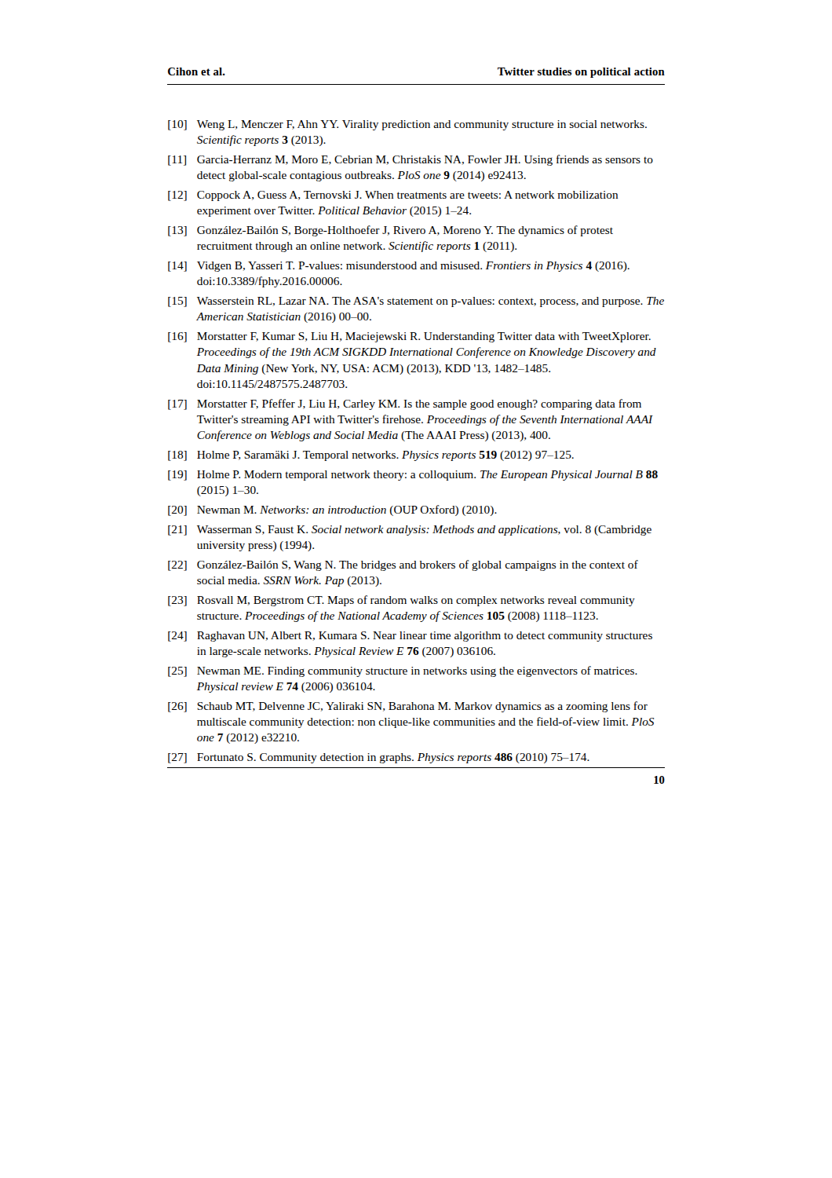Cihon et al. Twitter studies on political action
[10] Weng L, Menczer F, Ahn YY. Virality prediction and community structure in social networks. Scientific reports 3 (2013).
[11] Garcia-Herranz M, Moro E, Cebrian M, Christakis NA, Fowler JH. Using friends as sensors to detect global-scale contagious outbreaks. PloS one 9 (2014) e92413.
[12] Coppock A, Guess A, Ternovski J. When treatments are tweets: A network mobilization experiment over Twitter. Political Behavior (2015) 1–24.
[13] González-Bailón S, Borge-Holthoefer J, Rivero A, Moreno Y. The dynamics of protest recruitment through an online network. Scientific reports 1 (2011).
[14] Vidgen B, Yasseri T. P-values: misunderstood and misused. Frontiers in Physics 4 (2016). doi:10.3389/fphy.2016.00006.
[15] Wasserstein RL, Lazar NA. The ASA's statement on p-values: context, process, and purpose. The American Statistician (2016) 00–00.
[16] Morstatter F, Kumar S, Liu H, Maciejewski R. Understanding Twitter data with TweetXplorer. Proceedings of the 19th ACM SIGKDD International Conference on Knowledge Discovery and Data Mining (New York, NY, USA: ACM) (2013), KDD '13, 1482–1485. doi:10.1145/2487575.2487703.
[17] Morstatter F, Pfeffer J, Liu H, Carley KM. Is the sample good enough? comparing data from Twitter's streaming API with Twitter's firehose. Proceedings of the Seventh International AAAI Conference on Weblogs and Social Media (The AAAI Press) (2013), 400.
[18] Holme P, Saramäki J. Temporal networks. Physics reports 519 (2012) 97–125.
[19] Holme P. Modern temporal network theory: a colloquium. The European Physical Journal B 88 (2015) 1–30.
[20] Newman M. Networks: an introduction (OUP Oxford) (2010).
[21] Wasserman S, Faust K. Social network analysis: Methods and applications, vol. 8 (Cambridge university press) (1994).
[22] González-Bailón S, Wang N. The bridges and brokers of global campaigns in the context of social media. SSRN Work. Pap (2013).
[23] Rosvall M, Bergstrom CT. Maps of random walks on complex networks reveal community structure. Proceedings of the National Academy of Sciences 105 (2008) 1118–1123.
[24] Raghavan UN, Albert R, Kumara S. Near linear time algorithm to detect community structures in large-scale networks. Physical Review E 76 (2007) 036106.
[25] Newman ME. Finding community structure in networks using the eigenvectors of matrices. Physical review E 74 (2006) 036104.
[26] Schaub MT, Delvenne JC, Yaliraki SN, Barahona M. Markov dynamics as a zooming lens for multiscale community detection: non clique-like communities and the field-of-view limit. PloS one 7 (2012) e32210.
[27] Fortunato S. Community detection in graphs. Physics reports 486 (2010) 75–174.
10